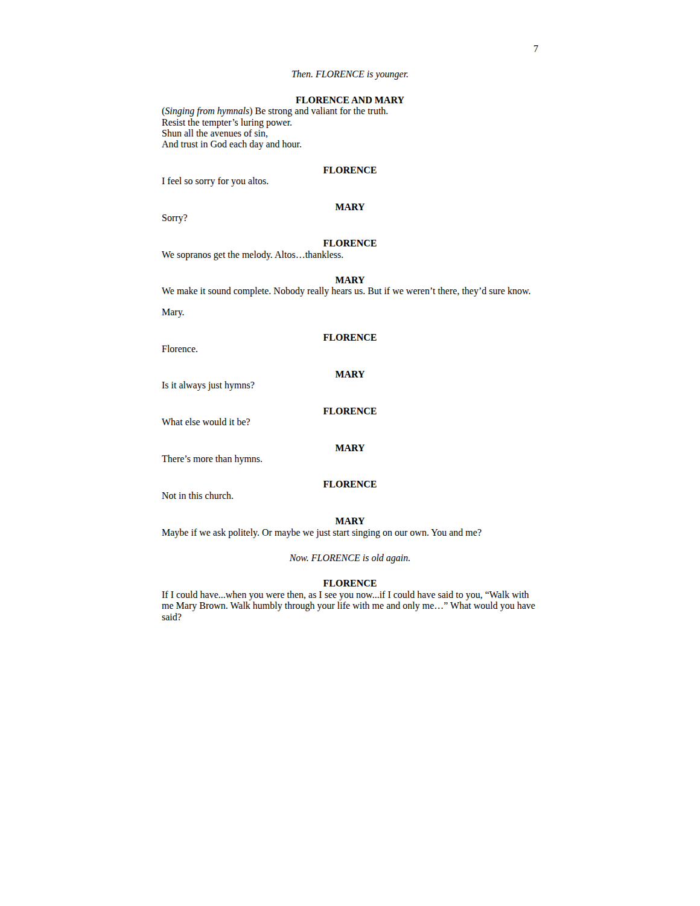7
Then. FLORENCE is younger.
FLORENCE and MARY
(Singing from hymnals) Be strong and valiant for the truth.
Resist the tempter’s luring power.
Shun all the avenues of sin,
And trust in God each day and hour.
FLORENCE
I feel so sorry for you altos.
MARY
Sorry?
FLORENCE
We sopranos get the melody. Altos…thankless.
MARY
We make it sound complete. Nobody really hears us. But if we weren’t there, they’d sure know.
Mary.
FLORENCE
Florence.
MARY
Is it always just hymns?
FLORENCE
What else would it be?
MARY
There’s more than hymns.
FLORENCE
Not in this church.
MARY
Maybe if we ask politely. Or maybe we just start singing on our own. You and me?
Now. FLORENCE is old again.
FLORENCE
If I could have...when you were then, as I see you now...if I could have said to you, “Walk with me Mary Brown. Walk humbly through your life with me and only me…” What would you have said?